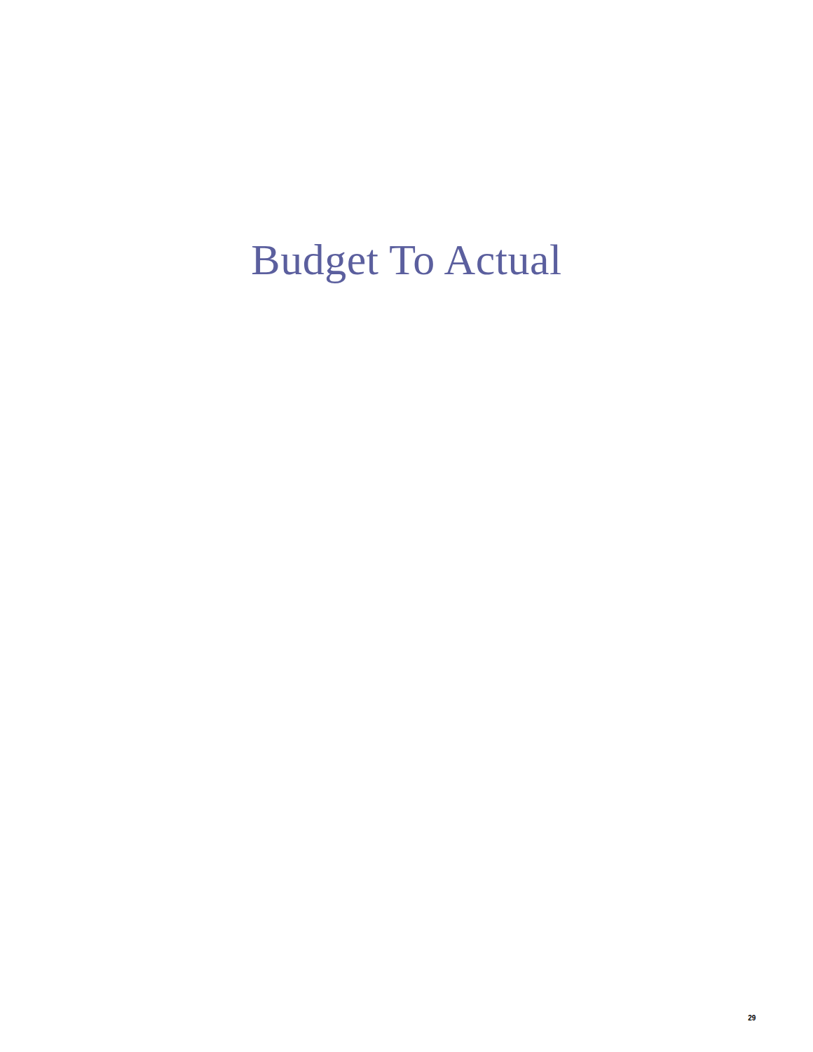Budget To Actual
29